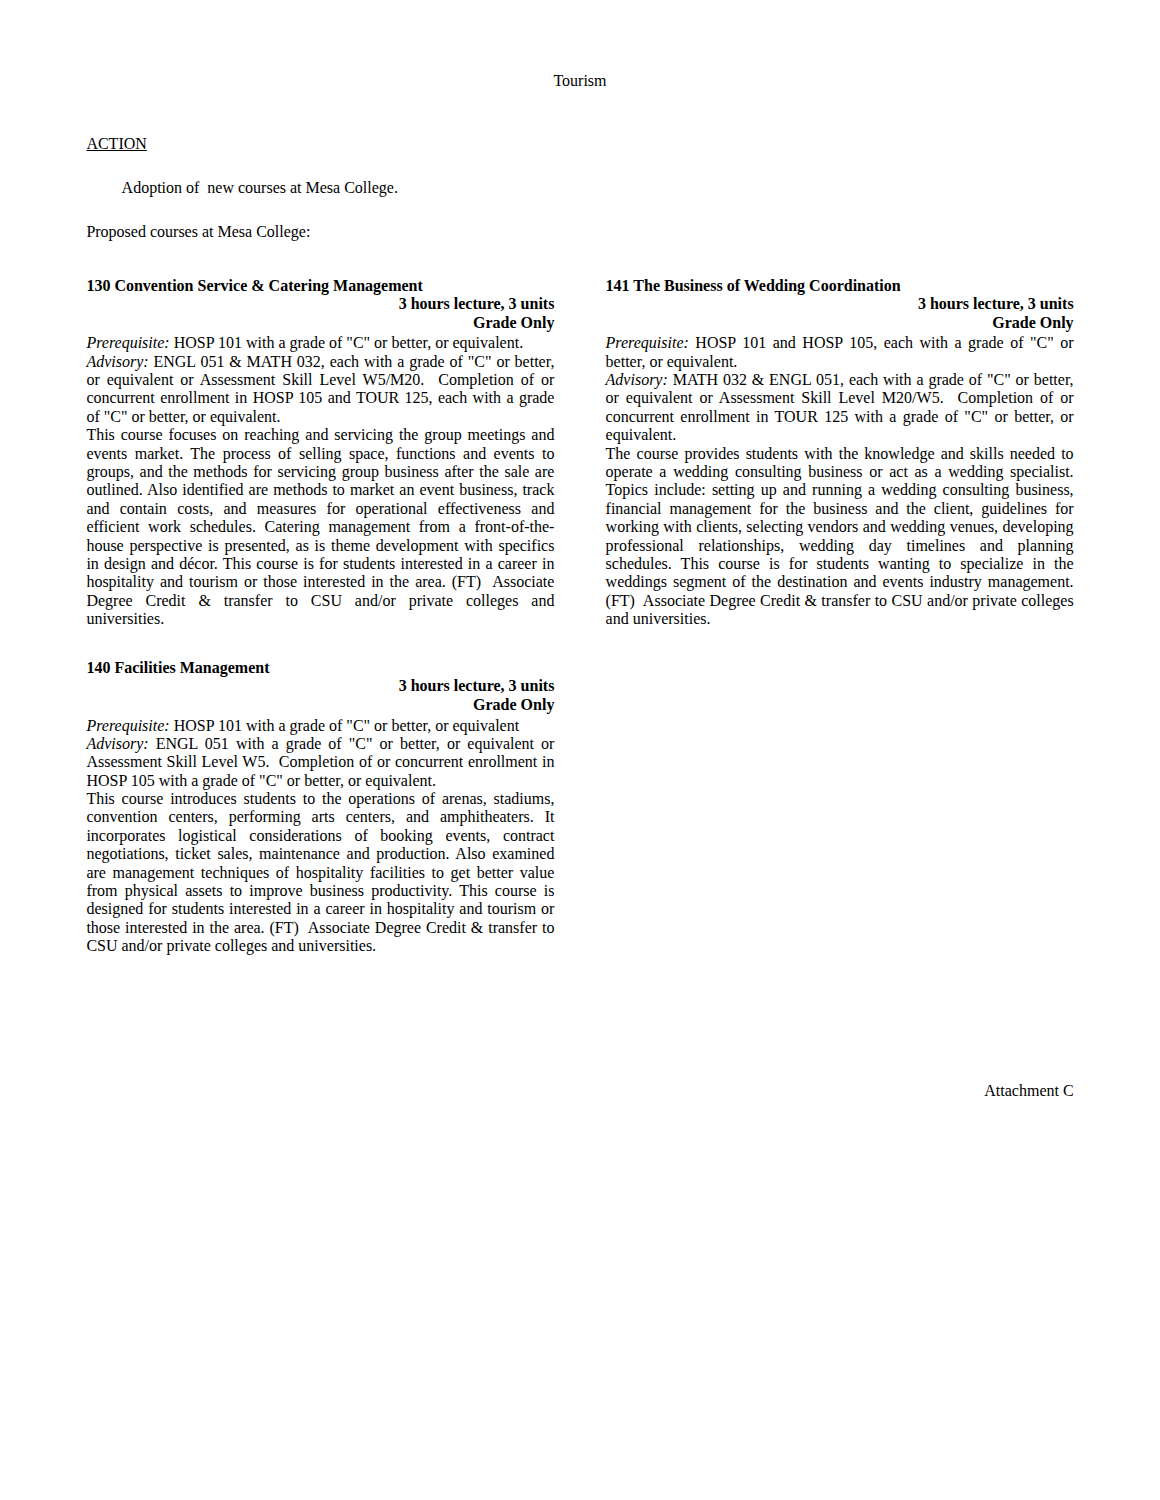Tourism
ACTION
Adoption of new courses at Mesa College.
Proposed courses at Mesa College:
130 Convention Service & Catering Management
3 hours lecture, 3 units
Grade Only
Prerequisite: HOSP 101 with a grade of "C" or better, or equivalent.
Advisory: ENGL 051 & MATH 032, each with a grade of "C" or better, or equivalent or Assessment Skill Level W5/M20. Completion of or concurrent enrollment in HOSP 105 and TOUR 125, each with a grade of "C" or better, or equivalent.
This course focuses on reaching and servicing the group meetings and events market. The process of selling space, functions and events to groups, and the methods for servicing group business after the sale are outlined. Also identified are methods to market an event business, track and contain costs, and measures for operational effectiveness and efficient work schedules. Catering management from a front-of-the-house perspective is presented, as is theme development with specifics in design and décor. This course is for students interested in a career in hospitality and tourism or those interested in the area. (FT) Associate Degree Credit & transfer to CSU and/or private colleges and universities.
140 Facilities Management
3 hours lecture, 3 units
Grade Only
Prerequisite: HOSP 101 with a grade of "C" or better, or equivalent
Advisory: ENGL 051 with a grade of "C" or better, or equivalent or Assessment Skill Level W5. Completion of or concurrent enrollment in HOSP 105 with a grade of "C" or better, or equivalent.
This course introduces students to the operations of arenas, stadiums, convention centers, performing arts centers, and amphitheaters. It incorporates logistical considerations of booking events, contract negotiations, ticket sales, maintenance and production. Also examined are management techniques of hospitality facilities to get better value from physical assets to improve business productivity. This course is designed for students interested in a career in hospitality and tourism or those interested in the area. (FT) Associate Degree Credit & transfer to CSU and/or private colleges and universities.
141 The Business of Wedding Coordination
3 hours lecture, 3 units
Grade Only
Prerequisite: HOSP 101 and HOSP 105, each with a grade of "C" or better, or equivalent.
Advisory: MATH 032 & ENGL 051, each with a grade of "C" or better, or equivalent or Assessment Skill Level M20/W5. Completion of or concurrent enrollment in TOUR 125 with a grade of "C" or better, or equivalent.
The course provides students with the knowledge and skills needed to operate a wedding consulting business or act as a wedding specialist. Topics include: setting up and running a wedding consulting business, financial management for the business and the client, guidelines for working with clients, selecting vendors and wedding venues, developing professional relationships, wedding day timelines and planning schedules. This course is for students wanting to specialize in the weddings segment of the destination and events industry management. (FT) Associate Degree Credit & transfer to CSU and/or private colleges and universities.
Attachment C